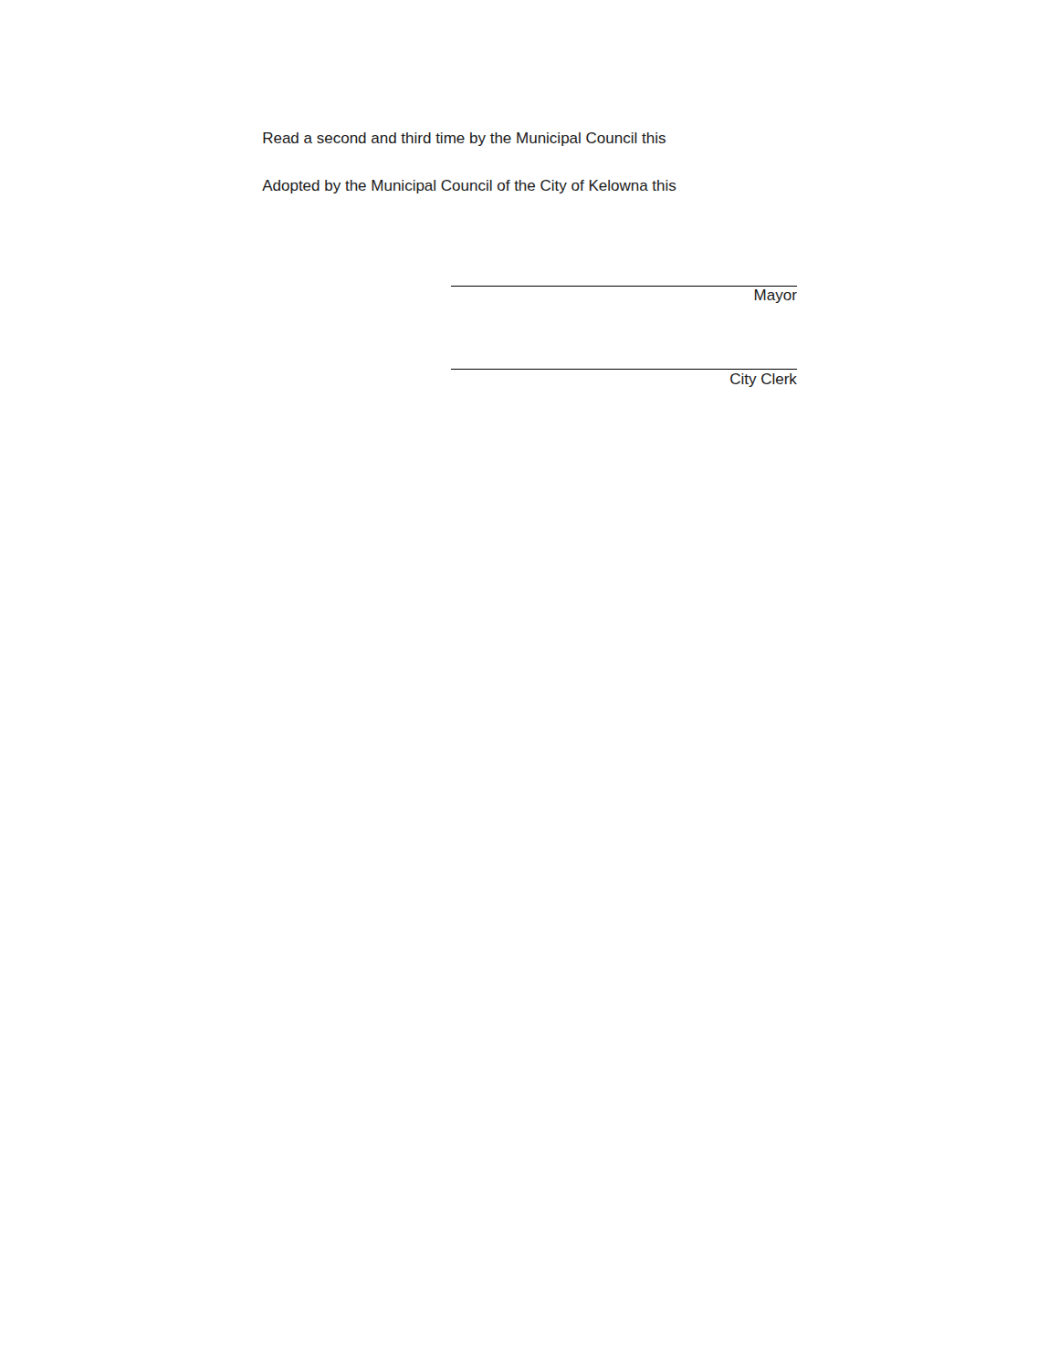Read a second and third time by the Municipal Council this
Adopted by the Municipal Council of the City of Kelowna this
Mayor
City Clerk